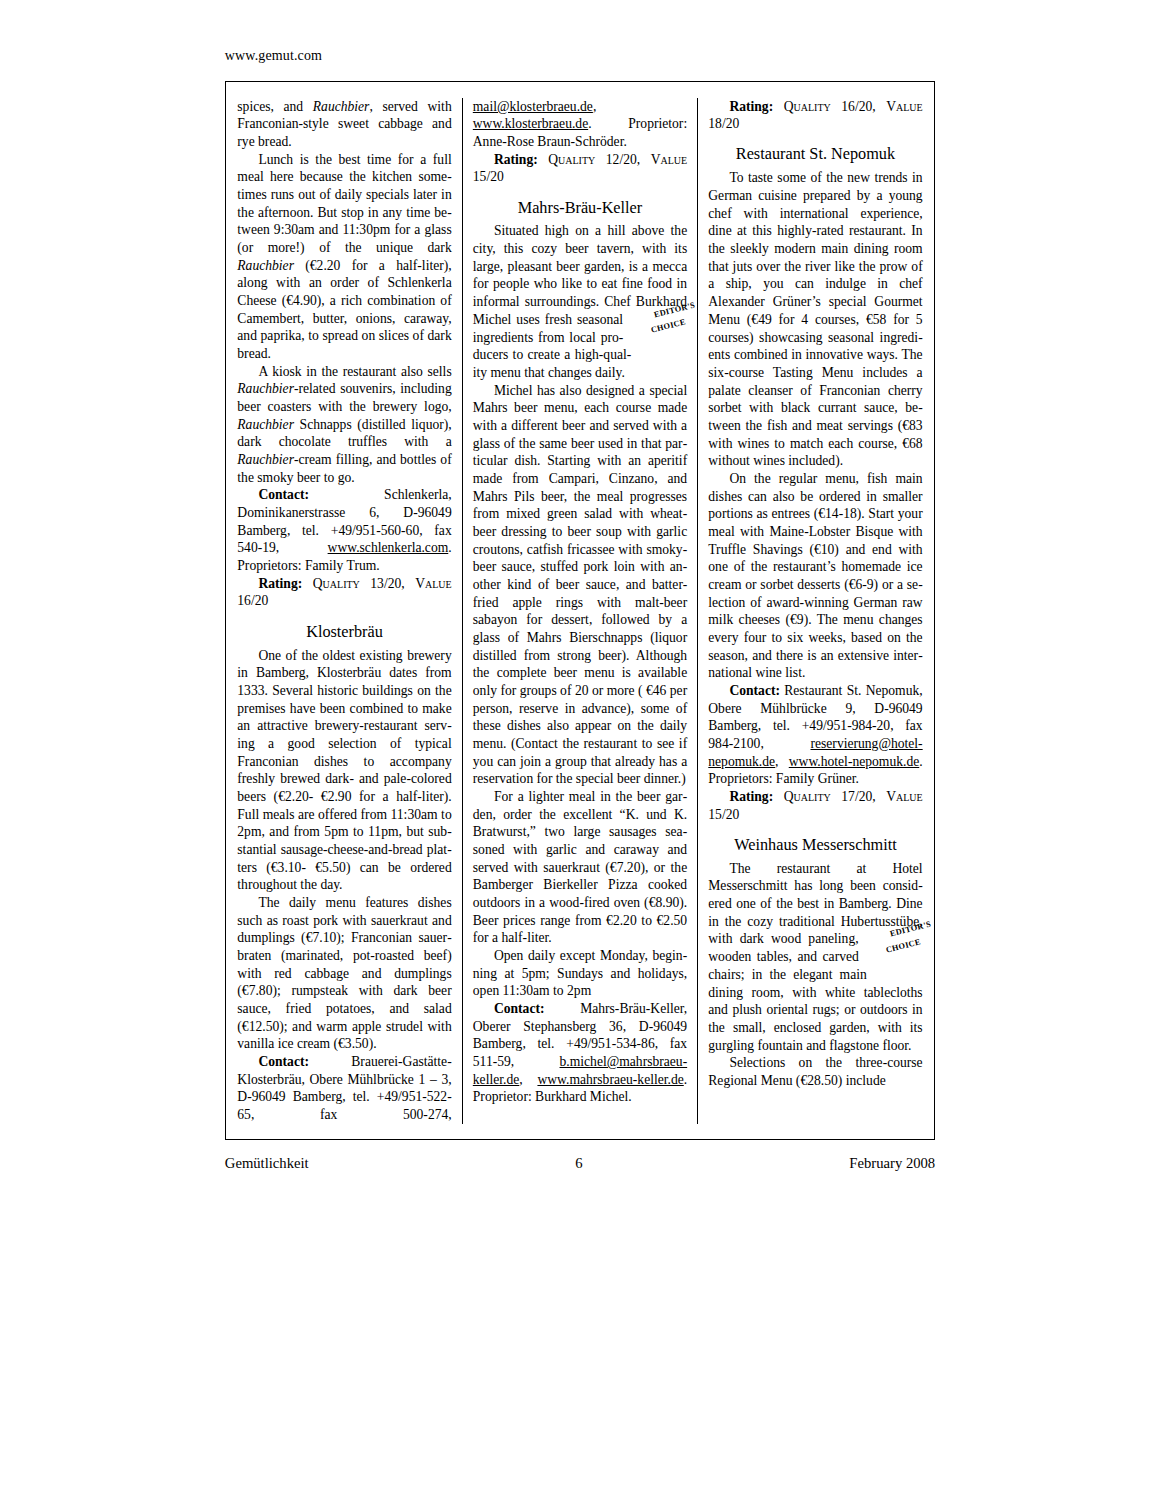www.gemut.com
spices, and Rauchbier, served with Franconian-style sweet cabbage and rye bread.
Lunch is the best time for a full meal here because the kitchen sometimes runs out of daily specials later in the afternoon. But stop in any time between 9:30am and 11:30pm for a glass (or more!) of the unique dark Rauchbier (€2.20 for a half-liter), along with an order of Schlenkerla Cheese (€4.90), a rich combination of Camembert, butter, onions, caraway, and paprika, to spread on slices of dark bread.
A kiosk in the restaurant also sells Rauchbier-related souvenirs, including beer coasters with the brewery logo, Rauchbier Schnapps (distilled liquor), dark chocolate truffles with a Rauchbier-cream filling, and bottles of the smoky beer to go.
Contact: Schlenkerla, Dominikanerstrasse 6, D-96049 Bamberg, tel. +49/951-560-60, fax 540-19, www.schlenkerla.com. Proprietors: Family Trum.
Rating: Quality 13/20, Value 16/20
Klosterbräu
One of the oldest existing brewery in Bamberg, Klosterbräu dates from 1333. Several historic buildings on the premises have been combined to make an attractive brewery-restaurant serving a good selection of typical Franconian dishes to accompany freshly brewed dark- and pale-colored beers (€2.20- €2.90 for a half-liter). Full meals are offered from 11:30am to 2pm, and from 5pm to 11pm, but substantial sausage-cheese-and-bread platters (€3.10- €5.50) can be ordered throughout the day.
The daily menu features dishes such as roast pork with sauerkraut and dumplings (€7.10); Franconian sauerbraten (marinated, pot-roasted beef) with red cabbage and dumplings (€7.80); rumpsteak with dark beer sauce, fried potatoes, and salad (€12.50); and warm apple strudel with vanilla ice cream (€3.50).
Contact: Brauerei-Gastätte-Klosterbräu, Obere Mühlbrücke 1 – 3, D-96049 Bamberg, tel. +49/951-522-65, fax 500-274, mail@klosterbraeu.de, www.klosterbraeu.de. Proprietor: Anne-Rose Braun-Schröder.
Rating: Quality 12/20, Value 15/20
Mahrs-Bräu-Keller
Situated high on a hill above the city, this cozy beer tavern, with its large, pleasant beer garden, is a mecca for people who like to eat fine food in informal surroundings. EDITOR'S CHOICE Chef Burkhard Michel uses fresh seasonal ingredients from local producers to create a high-quality menu that changes daily.
Michel has also designed a special Mahrs beer menu, each course made with a different beer and served with a glass of the same beer used in that particular dish. Starting with an aperitif made from Campari, Cinzano, and Mahrs Pils beer, the meal progresses from mixed green salad with wheat-beer dressing to beer soup with garlic croutons, catfish fricassee with smoky-beer sauce, stuffed pork loin with another kind of beer sauce, and batter-fried apple rings with malt-beer sabayon for dessert, followed by a glass of Mahrs Bierschnapps (liquor distilled from strong beer). Although the complete beer menu is available only for groups of 20 or more ( €46 per person, reserve in advance), some of these dishes also appear on the daily menu. (Contact the restaurant to see if you can join a group that already has a reservation for the special beer dinner.)
For a lighter meal in the beer garden, order the excellent “K. und K. Bratwurst,” two large sausages seasoned with garlic and caraway and served with sauerkraut (€7.20), or the Bamberger Bierkeller Pizza cooked outdoors in a wood-fired oven (€8.90). Beer prices range from €2.20 to €2.50 for a half-liter.
Open daily except Monday, beginning at 5pm; Sundays and holidays, open 11:30am to 2pm
Contact: Mahrs-Bräu-Keller, Oberer Stephansberg 36, D-96049 Bamberg, tel. +49/951-534-86, fax 511-59, b.michel@mahrsbraeu-keller.de, www.mahrsbraeu-keller.de. Proprietor: Burkhard Michel.
Rating: Quality 16/20, Value 18/20
Restaurant St. Nepomuk
To taste some of the new trends in German cuisine prepared by a young chef with international experience, dine at this highly-rated restaurant. In the sleekly modern main dining room that juts over the river like the prow of a ship, you can indulge in chef Alexander Grüner’s special Gourmet Menu (€49 for 4 courses, €58 for 5 courses) showcasing seasonal ingredients combined in innovative ways. The six-course Tasting Menu includes a palate cleanser of Franconian cherry sorbet with black currant sauce, between the fish and meat servings (€83 with wines to match each course, €68 without wines included).
On the regular menu, fish main dishes can also be ordered in smaller portions as entrees (€14-18). Start your meal with Maine-Lobster Bisque with Truffle Shavings (€10) and end with one of the restaurant’s homemade ice cream or sorbet desserts (€6-9) or a selection of award-winning German raw milk cheeses (€9). The menu changes every four to six weeks, based on the season, and there is an extensive international wine list.
Contact: Restaurant St. Nepomuk, Obere Mühlbrücke 9, D-96049 Bamberg, tel. +49/951-984-20, fax 984-2100, reservierung@hotel-nepomuk.de, www.hotel-nepomuk.de. Proprietors: Family Grüner.
Rating: Quality 17/20, Value 15/20
Weinhaus Messerschmitt
The restaurant at Hotel Messerschmitt has long been considered one of the best in Bamberg. Dine in the cozy traditional EDITOR'S CHOICE Hubertusstübe, with dark wood paneling, wooden tables, and carved chairs; in the elegant main dining room, with white tablecloths and plush oriental rugs; or outdoors in the small, enclosed garden, with its gurgling fountain and flagstone floor.
Selections on the three-course Regional Menu (€28.50) include
Gemütlichkeit
6
February 2008